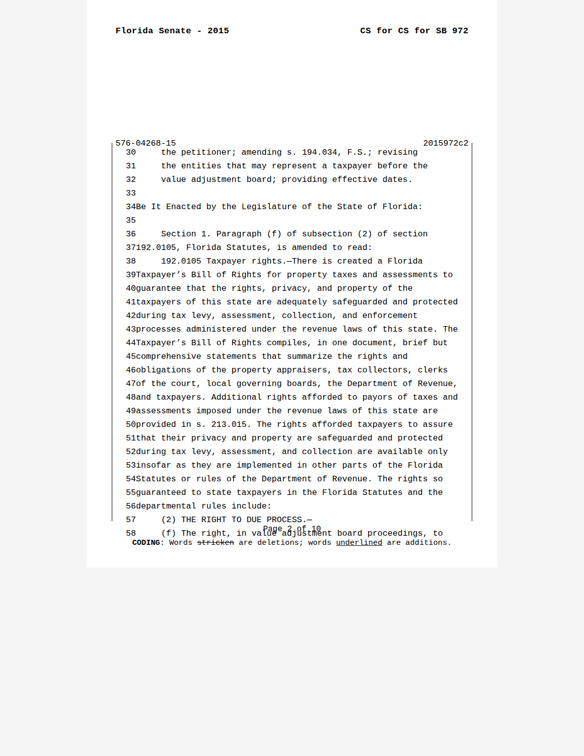Florida Senate - 2015
CS for CS for SB 972
576-04268-15
2015972c2
| 30 | the petitioner; amending s. 194.034, F.S.; revising |
| 31 | the entities that may represent a taxpayer before the |
| 32 | value adjustment board; providing effective dates. |
| 33 | |
| 34 | Be It Enacted by the Legislature of the State of Florida: |
| 35 | |
| 36 | Section 1. Paragraph (f) of subsection (2) of section |
| 37 | 192.0105, Florida Statutes, is amended to read: |
| 38 | 192.0105 Taxpayer rights.—There is created a Florida |
| 39 | Taxpayer’s Bill of Rights for property taxes and assessments to |
| 40 | guarantee that the rights, privacy, and property of the |
| 41 | taxpayers of this state are adequately safeguarded and protected |
| 42 | during tax levy, assessment, collection, and enforcement |
| 43 | processes administered under the revenue laws of this state. The |
| 44 | Taxpayer’s Bill of Rights compiles, in one document, brief but |
| 45 | comprehensive statements that summarize the rights and |
| 46 | obligations of the property appraisers, tax collectors, clerks |
| 47 | of the court, local governing boards, the Department of Revenue, |
| 48 | and taxpayers. Additional rights afforded to payors of taxes and |
| 49 | assessments imposed under the revenue laws of this state are |
| 50 | provided in s. 213.015. The rights afforded taxpayers to assure |
| 51 | that their privacy and property are safeguarded and protected |
| 52 | during tax levy, assessment, and collection are available only |
| 53 | insofar as they are implemented in other parts of the Florida |
| 54 | Statutes or rules of the Department of Revenue. The rights so |
| 55 | guaranteed to state taxpayers in the Florida Statutes and the |
| 56 | departmental rules include: |
| 57 | (2) THE RIGHT TO DUE PROCESS.— |
| 58 | (f) The right, in value adjustment board proceedings, to |
Page 2 of 10
CODING: Words stricken are deletions; words underlined are additions.